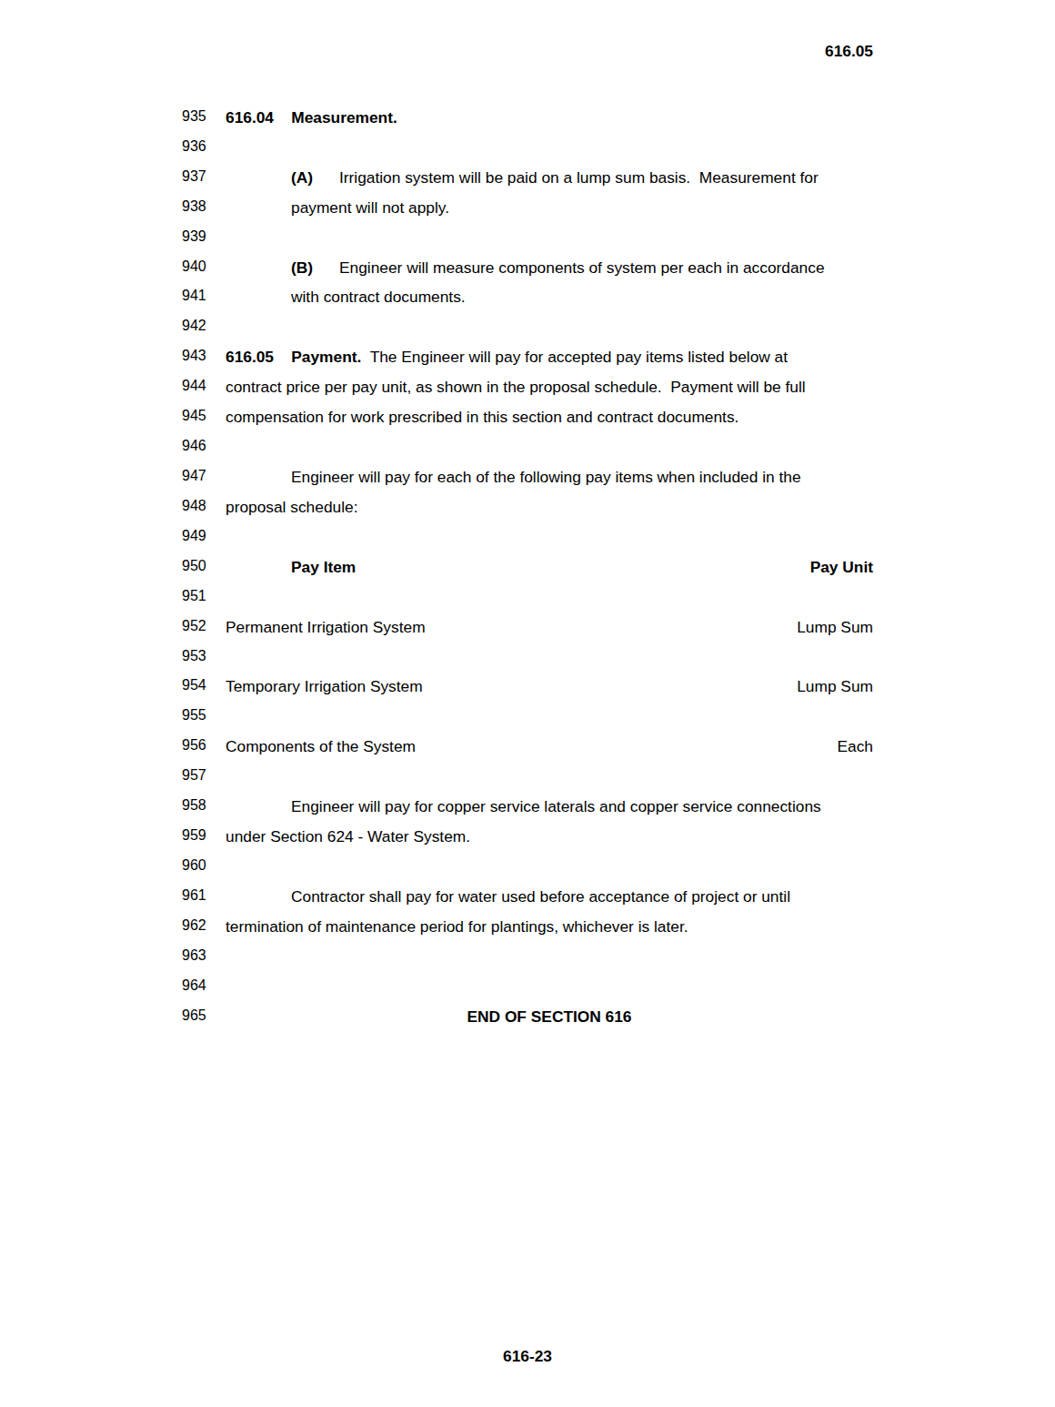616.05
935
616.04 Measurement.
936
937
(A) Irrigation system will be paid on a lump sum basis. Measurement for
938
payment will not apply.
939
940
(B) Engineer will measure components of system per each in accordance
941
with contract documents.
942
943
616.05 Payment. The Engineer will pay for accepted pay items listed below at
944
contract price per pay unit, as shown in the proposal schedule. Payment will be full
945
compensation for work prescribed in this section and contract documents.
946
947
Engineer will pay for each of the following pay items when included in the
948
proposal schedule:
949
950
Pay Item Pay Unit
951
952
Permanent Irrigation System Lump Sum
953
954
Temporary Irrigation System Lump Sum
955
956
Components of the System Each
957
958
Engineer will pay for copper service laterals and copper service connections
959
under Section 624 - Water System.
960
961
Contractor shall pay for water used before acceptance of project or until
962
termination of maintenance period for plantings, whichever is later.
963
964
965
END OF SECTION 616
616-23